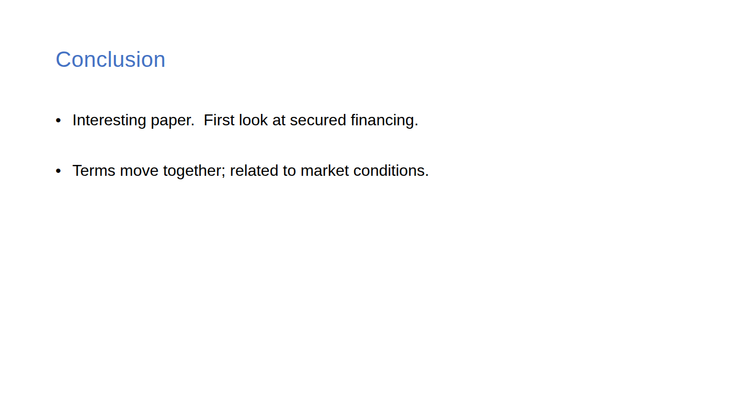Conclusion
Interesting paper. First look at secured financing.
Terms move together; related to market conditions.